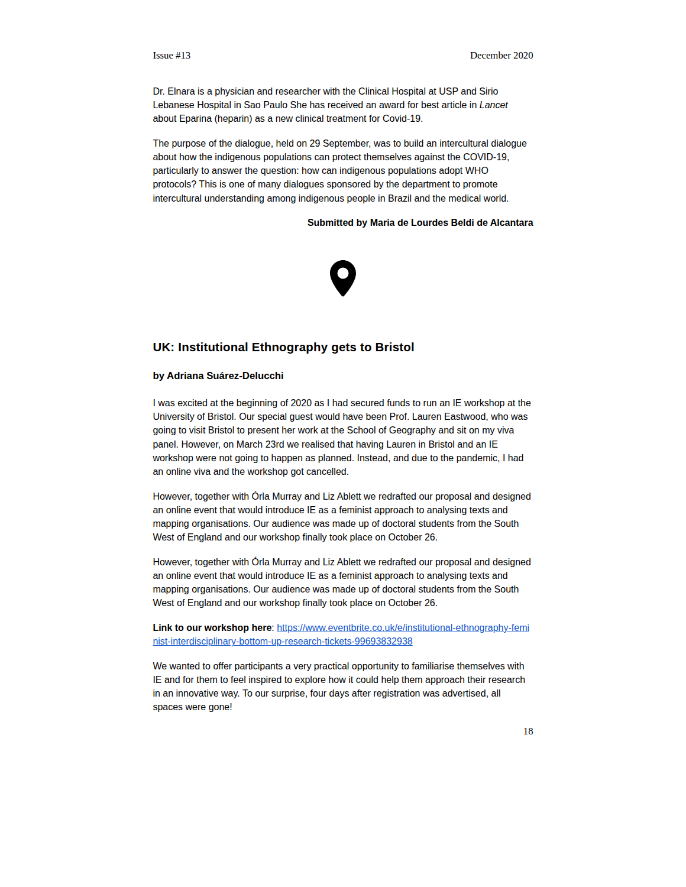Issue #13 December 2020
Dr. Elnara is a physician and researcher with the Clinical Hospital at USP and Sirio Lebanese Hospital in Sao Paulo She has received an award for best article in Lancet about Eparina (heparin) as a new clinical treatment for Covid-19.
The purpose of the dialogue, held on 29 September, was to build an intercultural dialogue about how the indigenous populations can protect themselves against the COVID-19, particularly to answer the question: how can indigenous populations adopt WHO protocols? This is one of many dialogues sponsored by the department to promote intercultural understanding among indigenous people in Brazil and the medical world.
Submitted by Maria de Lourdes Beldi de Alcantara
UK: Institutional Ethnography gets to Bristol
by Adriana Suárez-Delucchi
I was excited at the beginning of 2020 as I had secured funds to run an IE workshop at the University of Bristol. Our special guest would have been Prof. Lauren Eastwood, who was going to visit Bristol to present her work at the School of Geography and sit on my viva panel. However, on March 23rd we realised that having Lauren in Bristol and an IE workshop were not going to happen as planned. Instead, and due to the pandemic, I had an online viva and the workshop got cancelled.
However, together with Órla Murray and Liz Ablett we redrafted our proposal and designed an online event that would introduce IE as a feminist approach to analysing texts and mapping organisations. Our audience was made up of doctoral students from the South West of England and our workshop finally took place on October 26.
However, together with Órla Murray and Liz Ablett we redrafted our proposal and designed an online event that would introduce IE as a feminist approach to analysing texts and mapping organisations. Our audience was made up of doctoral students from the South West of England and our workshop finally took place on October 26.
Link to our workshop here: https://www.eventbrite.co.uk/e/institutional-ethnography-feminist-interdisciplinary-bottom-up-research-tickets-99693832938
We wanted to offer participants a very practical opportunity to familiarise themselves with IE and for them to feel inspired to explore how it could help them approach their research in an innovative way. To our surprise, four days after registration was advertised, all spaces were gone!
18